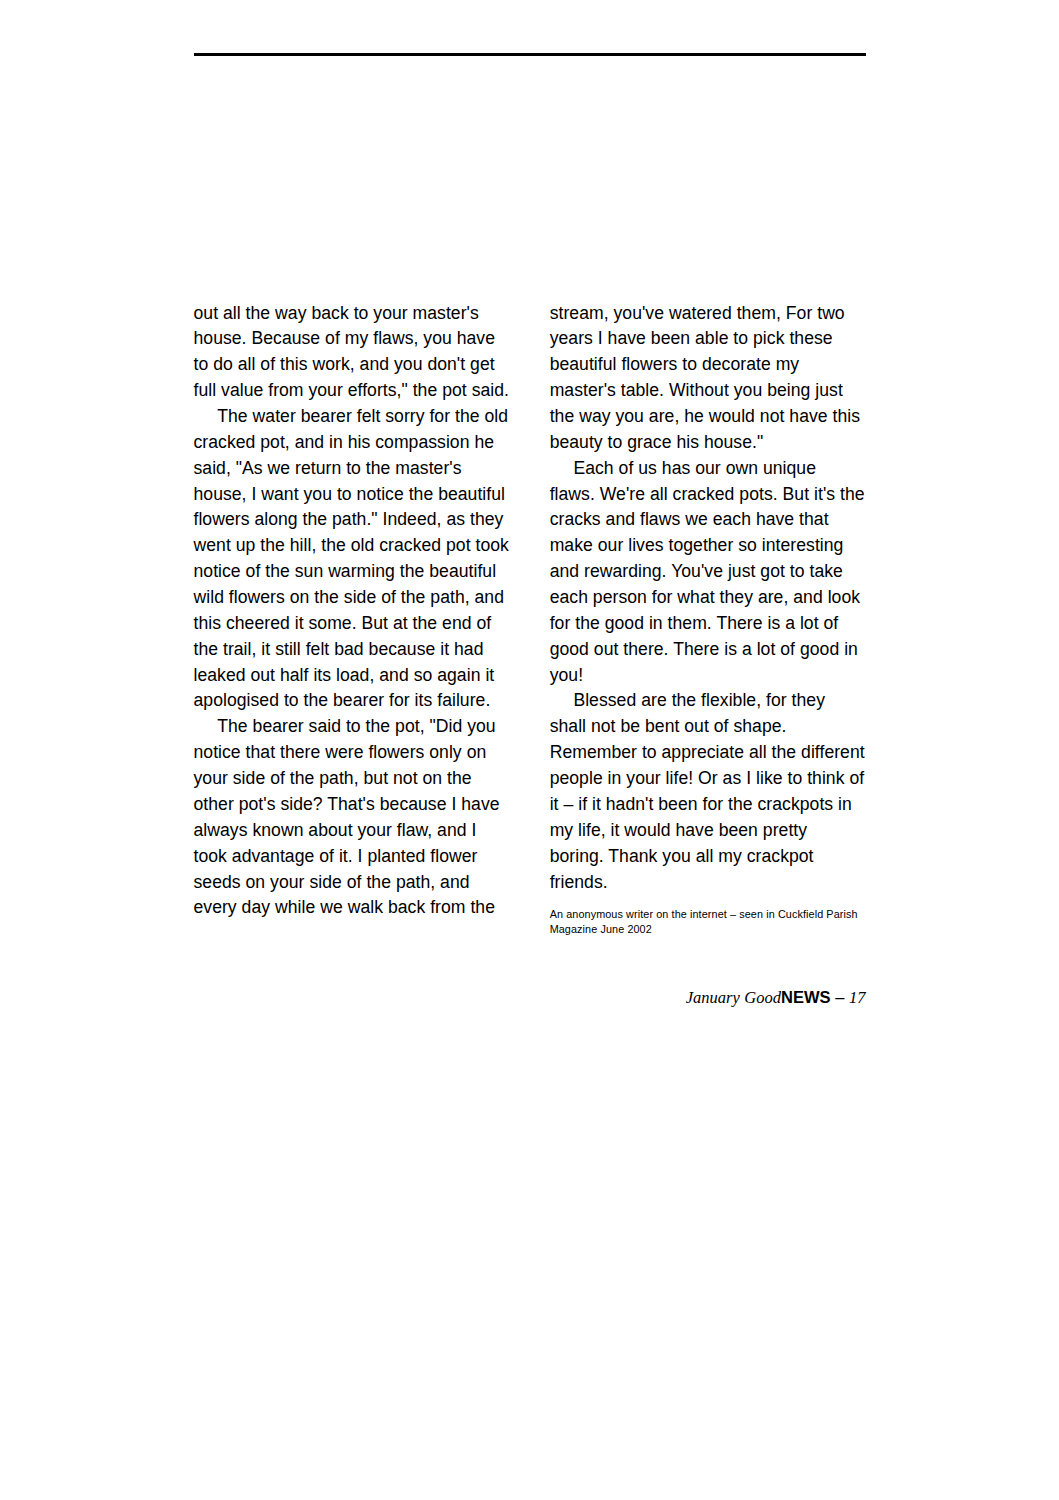out all the way back to your master's house. Because of my flaws, you have to do all of this work, and you don't get full value from your efforts," the pot said.
The water bearer felt sorry for the old cracked pot, and in his compassion he said, "As we return to the master's house, I want you to notice the beautiful flowers along the path." Indeed, as they went up the hill, the old cracked pot took notice of the sun warming the beautiful wild flowers on the side of the path, and this cheered it some. But at the end of the trail, it still felt bad because it had leaked out half its load, and so again it apologised to the bearer for its failure.
The bearer said to the pot, "Did you notice that there were flowers only on your side of the path, but not on the other pot's side? That's because I have always known about your flaw, and I took advantage of it. I planted flower seeds on your side of the path, and every day while we walk back from the stream, you've watered them, For two years I have been able to pick these beautiful flowers to decorate my master's table. Without you being just the way you are, he would not have this beauty to grace his house."
Each of us has our own unique flaws. We're all cracked pots. But it's the cracks and flaws we each have that make our lives together so interesting and rewarding. You've just got to take each person for what they are, and look for the good in them. There is a lot of good out there. There is a lot of good in you!
Blessed are the flexible, for they shall not be bent out of shape. Remember to appreciate all the different people in your life! Or as I like to think of it – if it hadn't been for the crackpots in my life, it would have been pretty boring. Thank you all my crackpot friends.
An anonymous writer on the internet – seen in Cuckfield Parish Magazine June 2002
January Good NEWS – 17